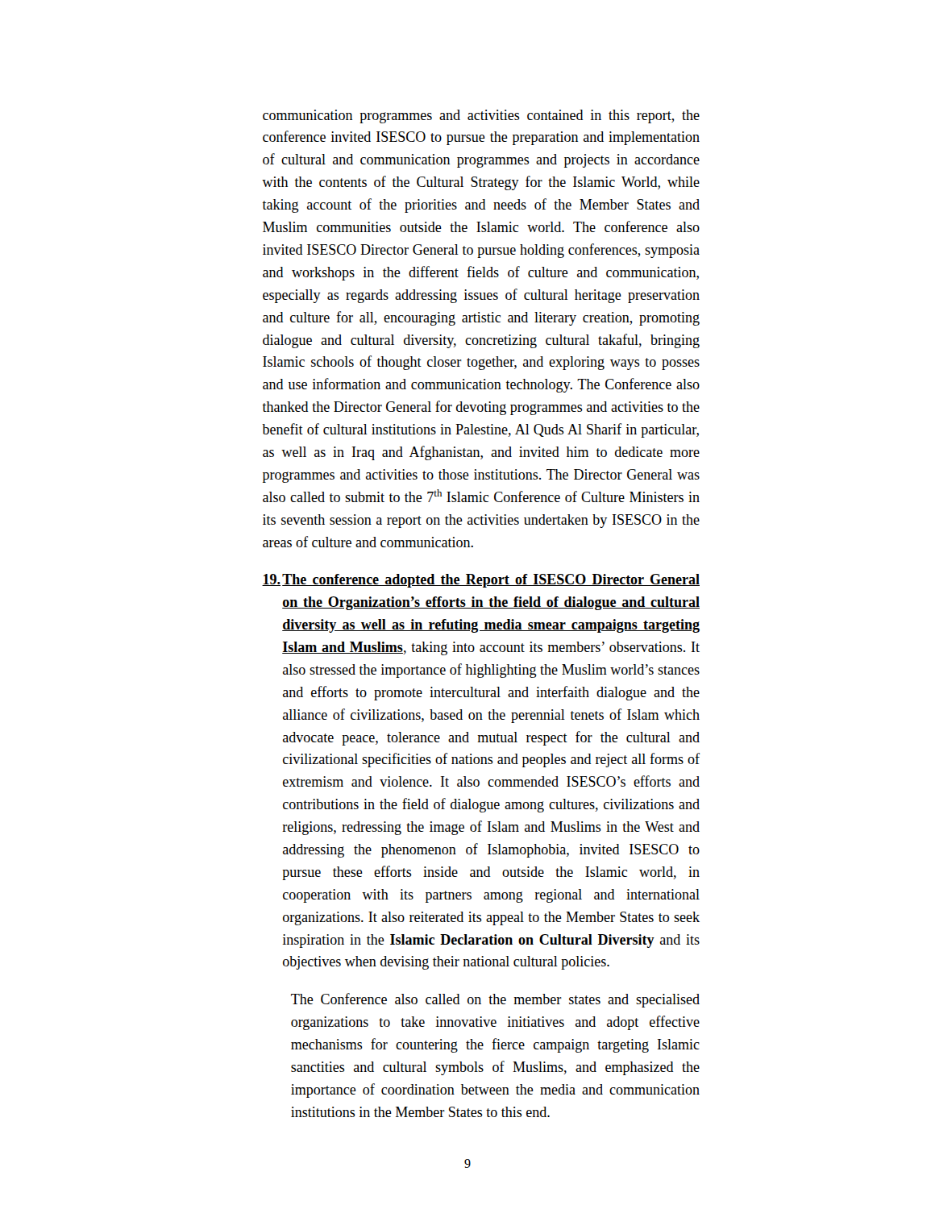communication programmes and activities contained in this report, the conference invited ISESCO to pursue the preparation and implementation of cultural and communication programmes and projects in accordance with the contents of the Cultural Strategy for the Islamic World, while taking account of the priorities and needs of the Member States and Muslim communities outside the Islamic world. The conference also invited ISESCO Director General to pursue holding conferences, symposia and workshops in the different fields of culture and communication, especially as regards addressing issues of cultural heritage preservation and culture for all, encouraging artistic and literary creation, promoting dialogue and cultural diversity, concretizing cultural takaful, bringing Islamic schools of thought closer together, and exploring ways to posses and use information and communication technology. The Conference also thanked the Director General for devoting programmes and activities to the benefit of cultural institutions in Palestine, Al Quds Al Sharif in particular, as well as in Iraq and Afghanistan, and invited him to dedicate more programmes and activities to those institutions. The Director General was also called to submit to the 7th Islamic Conference of Culture Ministers in its seventh session a report on the activities undertaken by ISESCO in the areas of culture and communication.
19.
The conference adopted the Report of ISESCO Director General on the Organization’s efforts in the field of dialogue and cultural diversity as well as in refuting media smear campaigns targeting Islam and Muslims, taking into account its members’ observations. It also stressed the importance of highlighting the Muslim world’s stances and efforts to promote intercultural and interfaith dialogue and the alliance of civilizations, based on the perennial tenets of Islam which advocate peace, tolerance and mutual respect for the cultural and civilizational specificities of nations and peoples and reject all forms of extremism and violence. It also commended ISESCO’s efforts and contributions in the field of dialogue among cultures, civilizations and religions, redressing the image of Islam and Muslims in the West and addressing the phenomenon of Islamophobia, invited ISESCO to pursue these efforts inside and outside the Islamic world, in cooperation with its partners among regional and international organizations. It also reiterated its appeal to the Member States to seek inspiration in the Islamic Declaration on Cultural Diversity and its objectives when devising their national cultural policies.
The Conference also called on the member states and specialised organizations to take innovative initiatives and adopt effective mechanisms for countering the fierce campaign targeting Islamic sanctities and cultural symbols of Muslims, and emphasized the importance of coordination between the media and communication institutions in the Member States to this end.
9